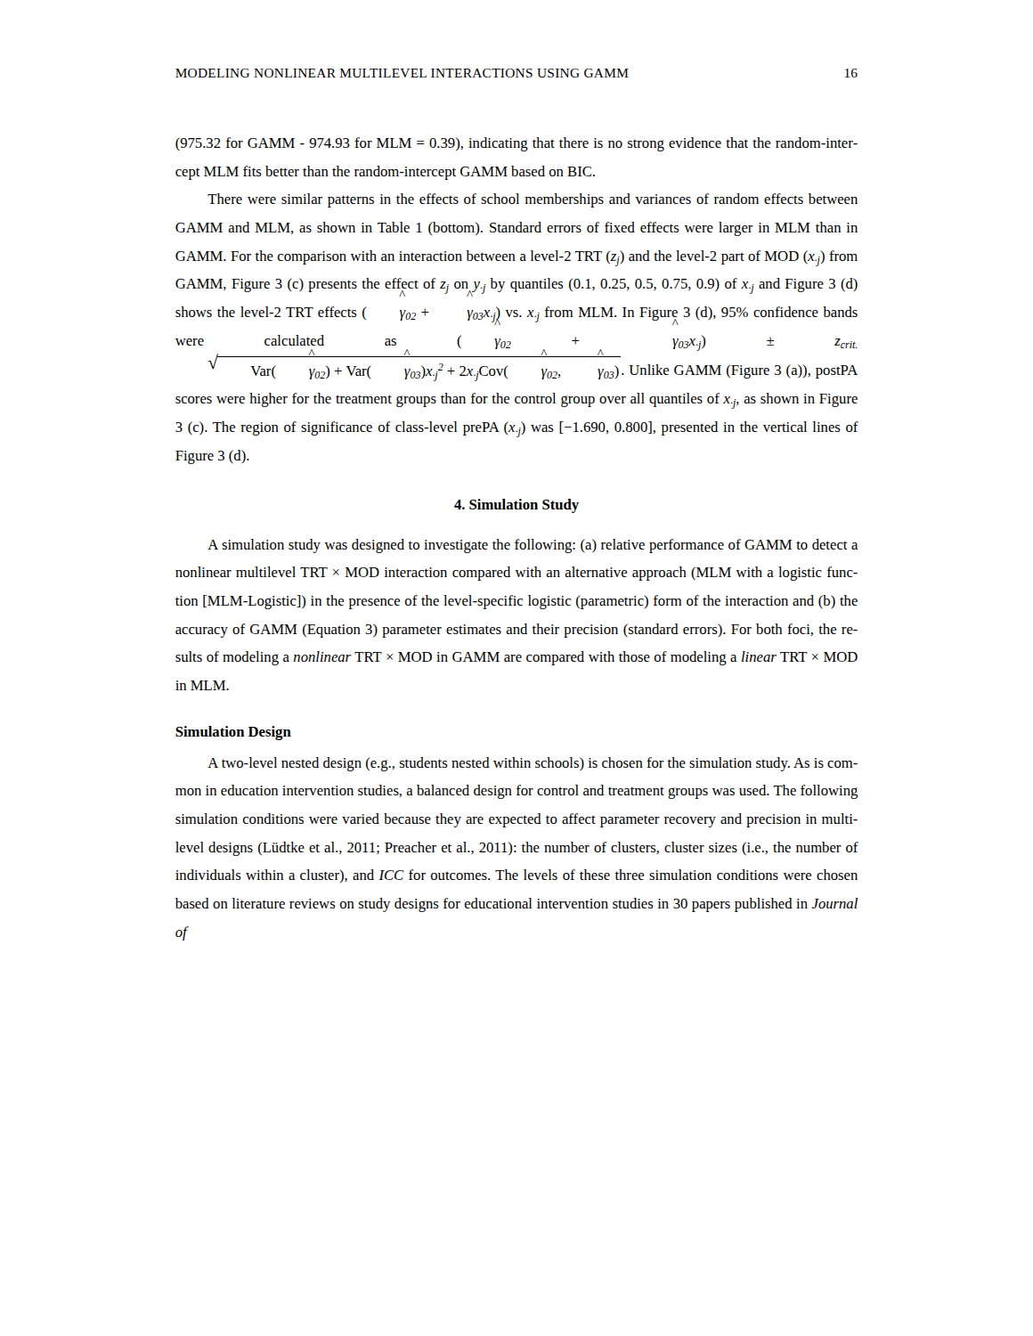Modeling Nonlinear Multilevel Interactions Using GAMM 16
(975.32 for GAMM - 974.93 for MLM = 0.39), indicating that there is no strong evidence that the random-intercept MLM fits better than the random-intercept GAMM based on BIC.
There were similar patterns in the effects of school memberships and variances of random effects between GAMM and MLM, as shown in Table 1 (bottom). Standard errors of fixed effects were larger in MLM than in GAMM. For the comparison with an interaction between a level-2 TRT (zj) and the level-2 part of MOD (x·j) from GAMM, Figure 3 (c) presents the effect of zj on y·j by quantiles (0.1, 0.25, 0.5, 0.75, 0.9) of x·j and Figure 3 (d) shows the level-2 TRT effects (^γ 02 + ^γ 03x·j) vs. x·j from MLM. In Figure 3 (d), 95% confidence bands were calculated as (^γ 02 + ^γ 03x·j) ± zcrit. Var(^γ 02) + Var(^γ 03)x·j2 + 2x·j Cov(^γ 02, ^γ 03). Unlike GAMM (Figure 3 (a)), postPA scores were higher for the treatment groups than for the control group over all quantiles of x·j, as shown in Figure 3 (c). The region of significance of class-level prePA (x·j) was [−1.690, 0.800], presented in the vertical lines of Figure 3 (d).
4. Simulation Study
A simulation study was designed to investigate the following: (a) relative performance of GAMM to detect a nonlinear multilevel TRT × MOD interaction compared with an alternative approach (MLM with a logistic function [MLM-Logistic]) in the presence of the level-specific logistic (parametric) form of the interaction and (b) the accuracy of GAMM (Equation 3) parameter estimates and their precision (standard errors). For both foci, the results of modeling a nonlinear TRT × MOD in GAMM are compared with those of modeling a linear TRT × MOD in MLM.
Simulation Design
A two-level nested design (e.g., students nested within schools) is chosen for the simulation study. As is common in education intervention studies, a balanced design for control and treatment groups was used. The following simulation conditions were varied because they are expected to affect parameter recovery and precision in multilevel designs (Lüdtke et al., 2011; Preacher et al., 2011): the number of clusters, cluster sizes (i.e., the number of individuals within a cluster), and ICC for outcomes. The levels of these three simulation conditions were chosen based on literature reviews on study designs for educational intervention studies in 30 papers published in Journal of